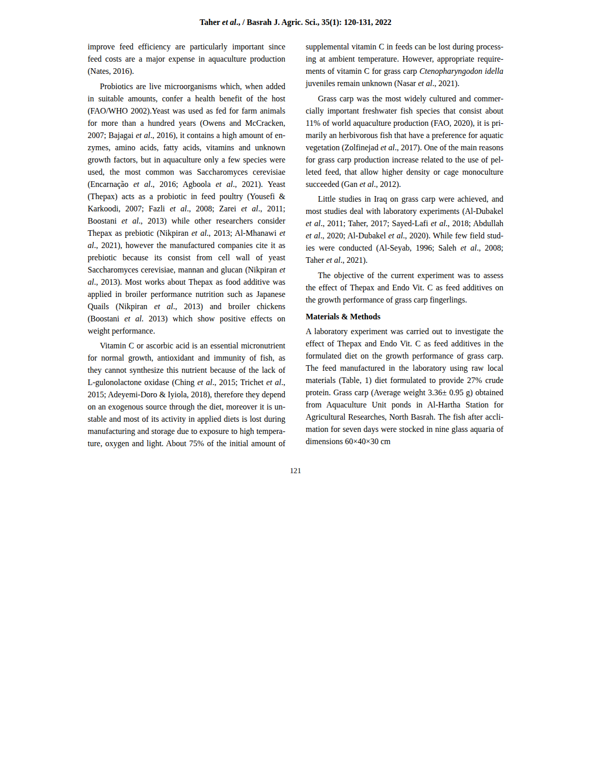Taher et al., / Basrah J. Agric. Sci., 35(1): 120-131, 2022
improve feed efficiency are particularly important since feed costs are a major expense in aquaculture production (Nates, 2016).
Probiotics are live microorganisms which, when added in suitable amounts, confer a health benefit of the host (FAO/WHO 2002).Yeast was used as fed for farm animals for more than a hundred years (Owens and McCracken, 2007; Bajagai et al., 2016), it contains a high amount of enzymes, amino acids, fatty acids, vitamins and unknown growth factors, but in aquaculture only a few species were used, the most common was Saccharomyces cerevisiae (Encarnação et al., 2016; Agboola et al., 2021). Yeast (Thepax) acts as a probiotic in feed poultry (Yousefi & Karkoodi, 2007; Fazli et al., 2008; Zarei et al., 2011; Boostani et al., 2013) while other researchers consider Thepax as prebiotic (Nikpiran et al., 2013; Al-Mhanawi et al., 2021), however the manufactured companies cite it as prebiotic because its consist from cell wall of yeast Saccharomyces cerevisiae, mannan and glucan (Nikpiran et al., 2013). Most works about Thepax as food additive was applied in broiler performance nutrition such as Japanese Quails (Nikpiran et al., 2013) and broiler chickens (Boostani et al. 2013) which show positive effects on weight performance.
Vitamin C or ascorbic acid is an essential micronutrient for normal growth, antioxidant and immunity of fish, as they cannot synthesize this nutrient because of the lack of L-gulonolactone oxidase (Ching et al., 2015; Trichet et al., 2015; Adeyemi-Doro & Iyiola, 2018), therefore they depend on an exogenous source through the diet, moreover it is unstable and most of its activity in applied diets is lost during manufacturing and storage due to exposure to high temperature, oxygen and light. About 75% of the initial amount of supplemental vitamin C in feeds can be lost during processing at ambient temperature. However, appropriate requirements of vitamin C for grass carp Ctenopharyngodon idella juveniles remain unknown (Nasar et al., 2021).
Grass carp was the most widely cultured and commercially important freshwater fish species that consist about 11% of world aquaculture production (FAO, 2020), it is primarily an herbivorous fish that have a preference for aquatic vegetation (Zolfinejad et al., 2017). One of the main reasons for grass carp production increase related to the use of pelleted feed, that allow higher density or cage monoculture succeeded (Gan et al., 2012).
Little studies in Iraq on grass carp were achieved, and most studies deal with laboratory experiments (Al-Dubakel et al., 2011; Taher, 2017; Sayed-Lafi et al., 2018; Abdullah et al., 2020; Al-Dubakel et al., 2020). While few field studies were conducted (Al-Seyab, 1996; Saleh et al., 2008; Taher et al., 2021).
The objective of the current experiment was to assess the effect of Thepax and Endo Vit. C as feed additives on the growth performance of grass carp fingerlings.
Materials & Methods
A laboratory experiment was carried out to investigate the effect of Thepax and Endo Vit. C as feed additives in the formulated diet on the growth performance of grass carp. The feed manufactured in the laboratory using raw local materials (Table, 1) diet formulated to provide 27% crude protein. Grass carp (Average weight 3.36± 0.95 g) obtained from Aquaculture Unit ponds in Al-Hartha Station for Agricultural Researches, North Basrah. The fish after acclimation for seven days were stocked in nine glass aquaria of dimensions 60×40×30 cm
121